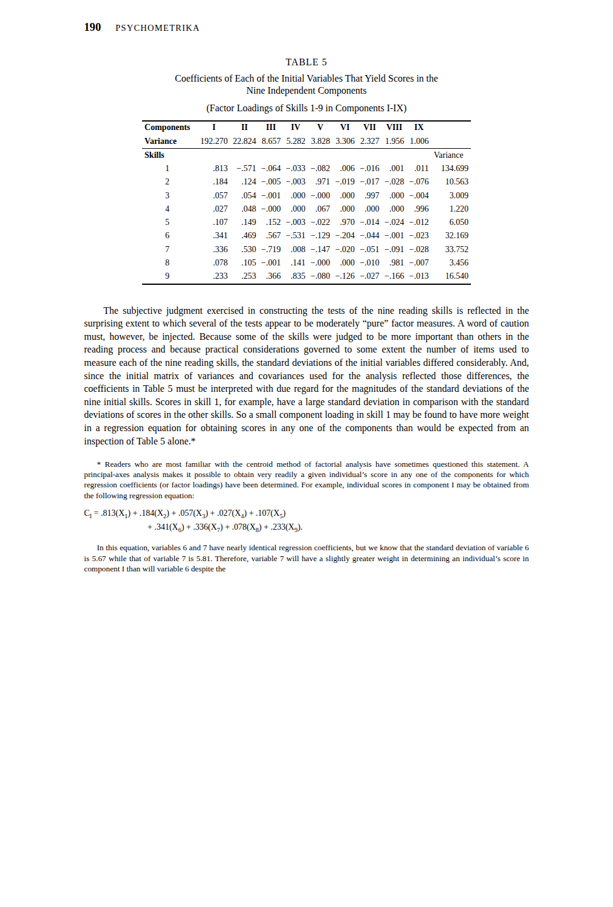190 PSYCHOMETRIKA
TABLE 5
Coefficients of Each of the Initial Variables That Yield Scores in the
Nine Independent Components
(Factor Loadings of Skills 1-9 in Components I-IX)
| Components | I | II | III | IV | V | VI | VII | VIII | IX | |
| --- | --- | --- | --- | --- | --- | --- | --- | --- | --- | --- |
| Variance | 192.270 | 22.824 | 8.657 | 5.282 | 3.828 | 3.306 | 2.327 | 1.956 | 1.006 | |
| Skills | | Variance |
| 1 | .813 | −.571 | −.064 | −.033 | −.082 | .006 | −.016 | .001 | .011 | 134.699 |
| 2 | .184 | .124 | −.005 | −.003 | .971 | −.019 | −.017 | −.028 | −.076 | 10.563 |
| 3 | .057 | .054 | −.001 | .000 | −.000 | .000 | .997 | .000 | −.004 | 3.009 |
| 4 | .027 | .048 | −.000 | .000 | .067 | .000 | .000 | .000 | .996 | 1.220 |
| 5 | .107 | .149 | .152 | −.003 | −.022 | .970 | −.014 | −.024 | −.012 | 6.050 |
| 6 | .341 | .469 | .567 | −.531 | −.129 | −.204 | −.044 | −.001 | −.023 | 32.169 |
| 7 | .336 | .530 | −.719 | .008 | −.147 | −.020 | −.051 | −.091 | −.028 | 33.752 |
| 8 | .078 | .105 | −.001 | .141 | −.000 | .000 | −.010 | .981 | −.007 | 3.456 |
| 9 | .233 | .253 | .366 | .835 | −.080 | −.126 | −.027 | −.166 | −.013 | 16.540 |
The subjective judgment exercised in constructing the tests of the nine reading skills is reflected in the surprising extent to which several of the tests appear to be moderately “pure” factor measures. A word of caution must, however, be injected. Because some of the skills were judged to be more important than others in the reading process and because practical considerations governed to some extent the number of items used to measure each of the nine reading skills, the standard deviations of the initial variables differed considerably. And, since the initial matrix of variances and covariances used for the analysis reflected those differences, the coefficients in Table 5 must be interpreted with due regard for the magnitudes of the standard deviations of the nine initial skills. Scores in skill 1, for example, have a large standard deviation in comparison with the standard deviations of scores in the other skills. So a small component loading in skill 1 may be found to have more weight in a regression equation for obtaining scores in any one of the components than would be expected from an inspection of Table 5 alone.*
* Readers who are most familiar with the centroid method of factorial analysis have sometimes questioned this statement. A principal-axes analysis makes it possible to obtain very readily a given individual’s score in any one of the components for which regression coefficients (or factor loadings) have been determined. For example, individual scores in component I may be obtained from the following regression equation:
CI = .813(X1) + .184(X2) + .057(X3) + .027(X4) + .107(X5) + .341(X6) + .336(X7) + .078(X8) + .233(X9).
In this equation, variables 6 and 7 have nearly identical regression coefficients, but we know that the standard deviation of variable 6 is 5.67 while that of variable 7 is 5.81. Therefore, variable 7 will have a slightly greater weight in determining an individual’s score in component I than will variable 6 despite the